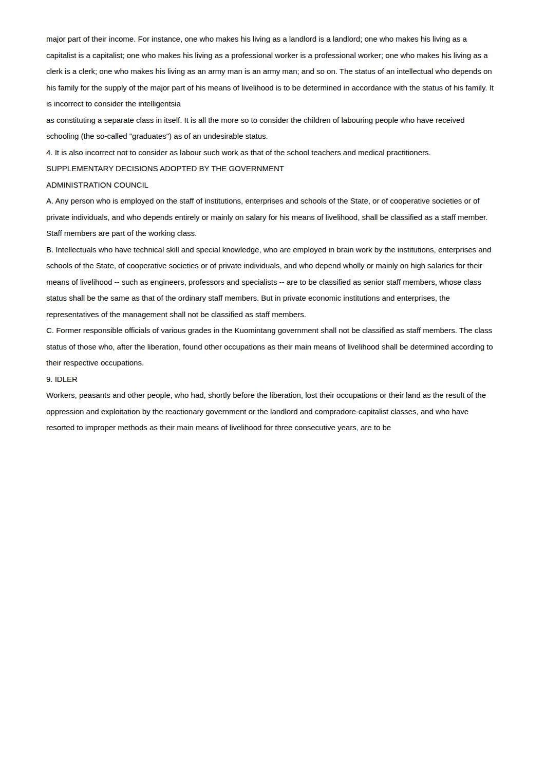major part of their income. For instance, one who makes his living as a landlord is a landlord; one who makes his living as a capitalist is a capitalist; one who makes his living as a professional worker is a professional worker; one who makes his living as a clerk is a clerk; one who makes his living as an army man is an army man; and so on. The status of an intellectual who depends on his family for the supply of the major part of his means of livelihood is to be determined in accordance with the status of his family. It is incorrect to consider the intelligentsia
as constituting a separate class in itself. It is all the more so to consider the children of labouring people who have received schooling (the so-called "graduates") as of an undesirable status.
4. It is also incorrect not to consider as labour such work as that of the school teachers and medical practitioners.
SUPPLEMENTARY DECISIONS ADOPTED BY THE GOVERNMENT
ADMINISTRATION COUNCIL
A. Any person who is employed on the staff of institutions, enterprises and schools of the State, or of cooperative societies or of private individuals, and who depends entirely or mainly on salary for his means of livelihood, shall be classified as a staff member. Staff members are part of the working class.
B. Intellectuals who have technical skill and special knowledge, who are employed in brain work by the institutions, enterprises and schools of the State, of cooperative societies or of private individuals, and who depend wholly or mainly on high salaries for their means of livelihood -- such as engineers, professors and specialists -- are to be classified as senior staff members, whose class status shall be the same as that of the ordinary staff members. But in private economic institutions and enterprises, the representatives of the management shall not be classified as staff members.
C. Former responsible officials of various grades in the Kuomintang government shall not be classified as staff members. The class status of those who, after the liberation, found other occupations as their main means of livelihood shall be determined according to their respective occupations.
9. IDLER
Workers, peasants and other people, who had, shortly before the liberation, lost their occupations or their land as the result of the oppression and exploitation by the reactionary government or the landlord and compradore-capitalist classes, and who have resorted to improper methods as their main means of livelihood for three consecutive years, are to be